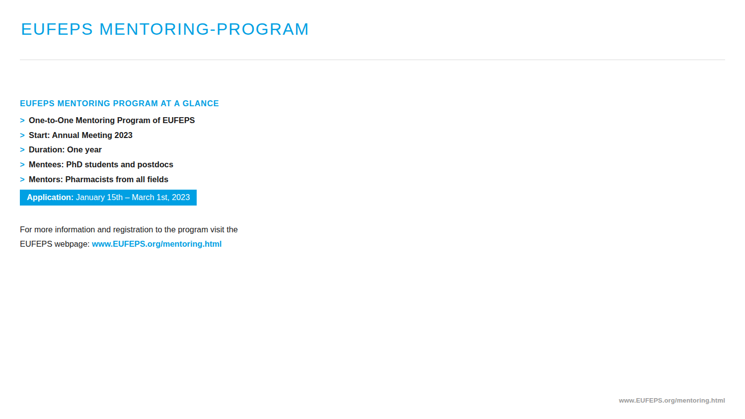EUFEPS Mentoring-Program
EUFEPS Mentoring Program at a glance
> One-to-One Mentoring Program of EUFEPS
> Start: Annual Meeting 2023
> Duration: One year
> Mentees: PhD students and postdocs
> Mentors: Pharmacists from all fields
Application: January 15th – March 1st, 2023
For more information and registration to the program visit the
EUFEPS webpage: www.EUFEPS.org/mentoring.html
www.EUFEPS.org/mentoring.html